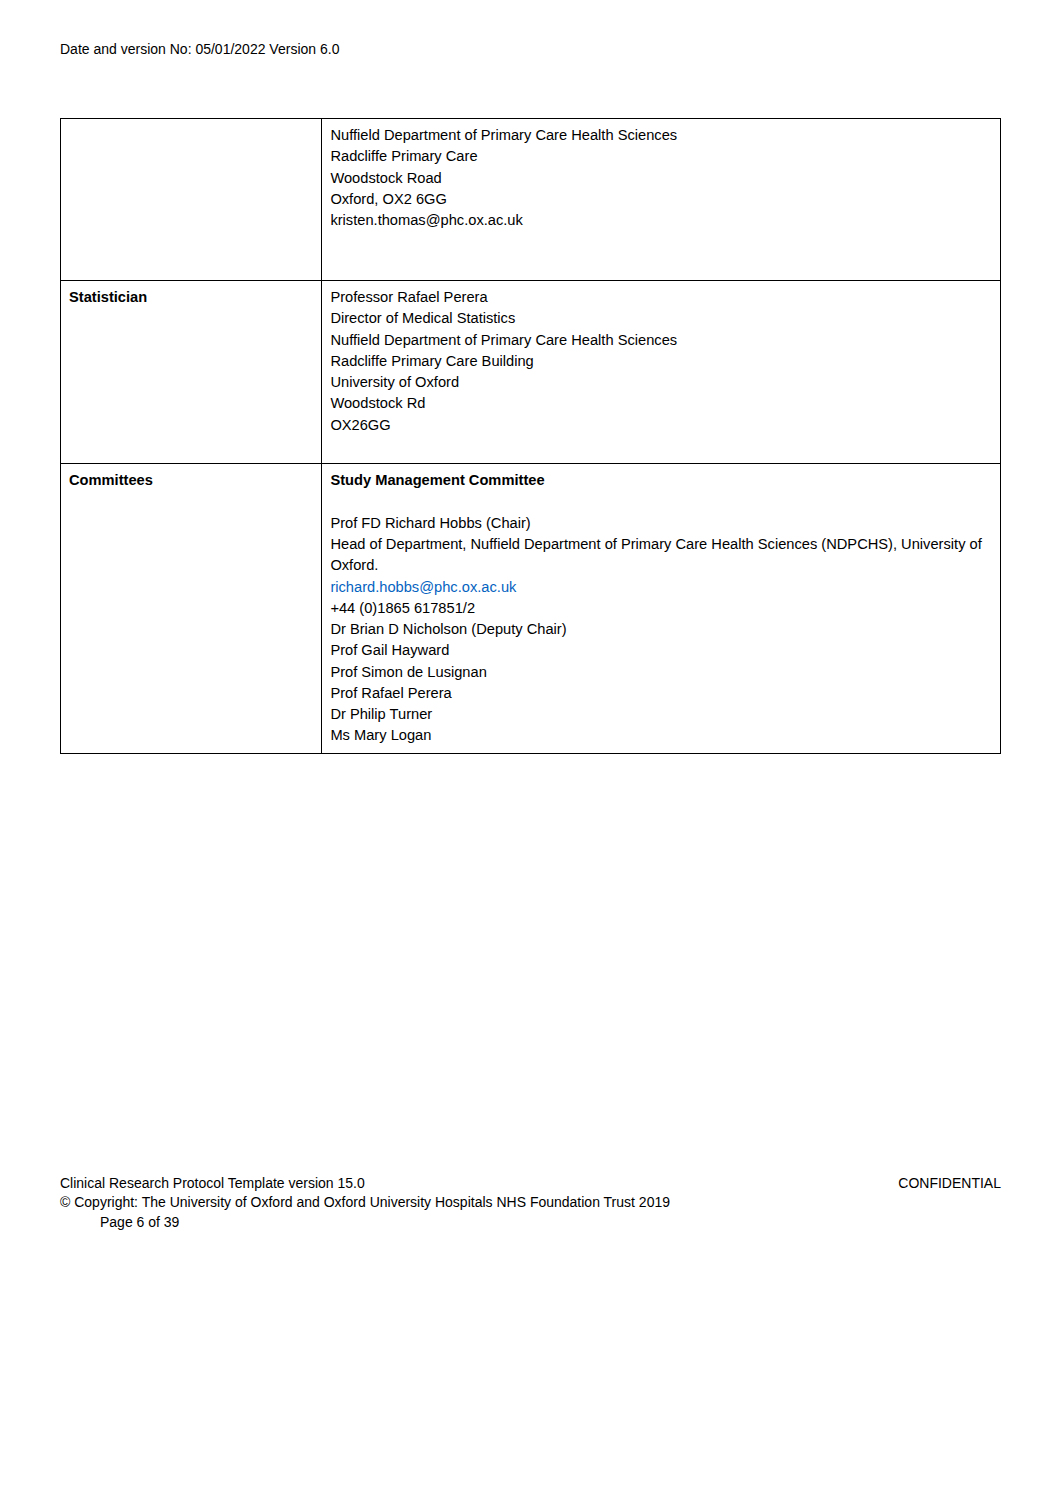Date and version No: 05/01/2022 Version 6.0
| | Nuffield Department of Primary Care Health Sciences Radcliffe Primary Care Woodstock Road Oxford, OX2 6GG kristen.thomas@phc.ox.ac.uk |
| Statistician | Professor Rafael Perera Director of Medical Statistics Nuffield Department of Primary Care Health Sciences Radcliffe Primary Care Building University of Oxford Woodstock Rd OX26GG |
| Committees | Study Management Committee Prof FD Richard Hobbs (Chair) Head of Department, Nuffield Department of Primary Care Health Sciences (NDPCHS), University of Oxford. richard.hobbs@phc.ox.ac.uk +44 (0)1865 617851/2 Dr Brian D Nicholson (Deputy Chair) Prof Gail Hayward Prof Simon de Lusignan Prof Rafael Perera Dr Philip Turner Ms Mary Logan |
Clinical Research Protocol Template version 15.0 CONFIDENTIAL
© Copyright: The University of Oxford and Oxford University Hospitals NHS Foundation Trust 2019
Page 6 of 39